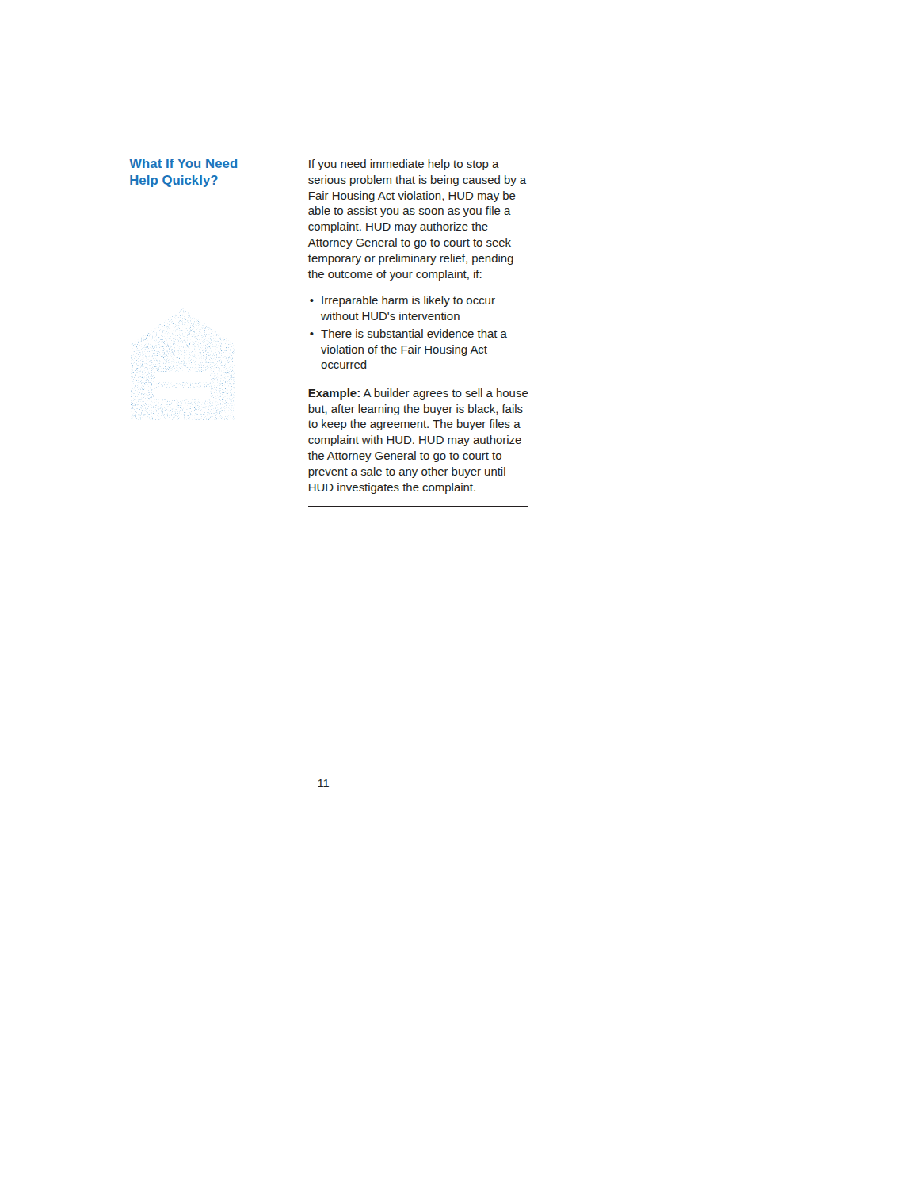What If You Need
Help Quickly?
If you need immediate help to stop a serious problem that is being caused by a Fair Housing Act violation, HUD may be able to assist you as soon as you file a complaint. HUD may authorize the Attorney General to go to court to seek temporary or preliminary relief, pending the outcome of your complaint, if:
Irreparable harm is likely to occur without HUD's intervention
There is substantial evidence that a violation of the Fair Housing Act occurred
Example: A builder agrees to sell a house but, after learning the buyer is black, fails to keep the agreement. The buyer files a complaint with HUD. HUD may authorize the Attorney General to go to court to prevent a sale to any other buyer until HUD investigates the complaint.
11